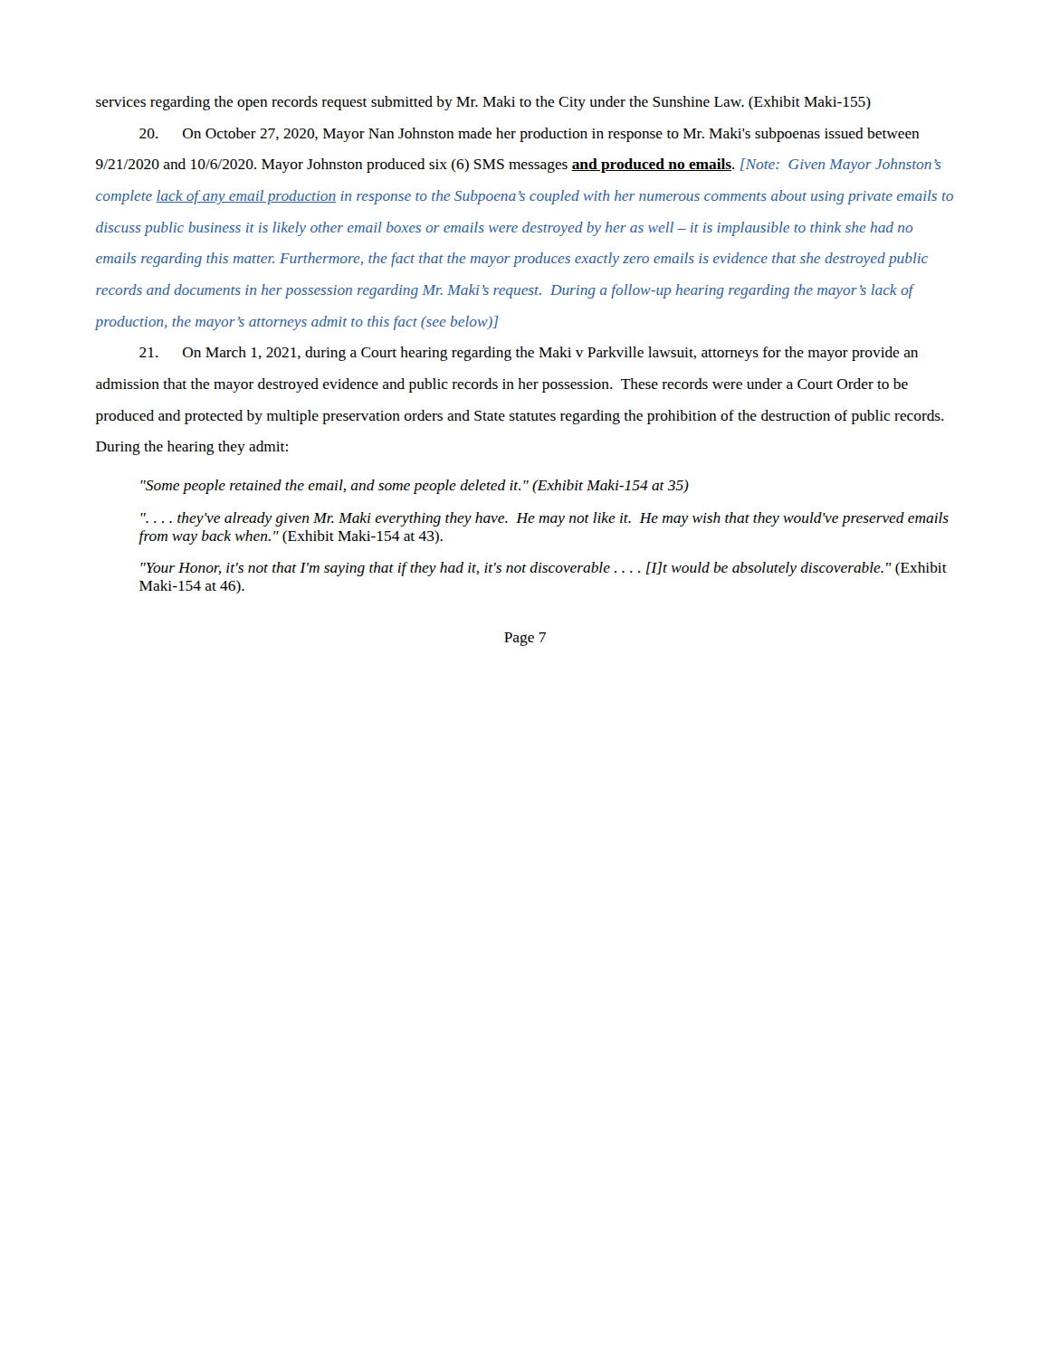services regarding the open records request submitted by Mr. Maki to the City under the Sunshine Law. (Exhibit Maki-155)
20. On October 27, 2020, Mayor Nan Johnston made her production in response to Mr. Maki's subpoenas issued between 9/21/2020 and 10/6/2020. Mayor Johnston produced six (6) SMS messages and produced no emails. [Note: Given Mayor Johnston’s complete lack of any email production in response to the Subpoena’s coupled with her numerous comments about using private emails to discuss public business it is likely other email boxes or emails were destroyed by her as well – it is implausible to think she had no emails regarding this matter. Furthermore, the fact that the mayor produces exactly zero emails is evidence that she destroyed public records and documents in her possession regarding Mr. Maki’s request. During a follow-up hearing regarding the mayor’s lack of production, the mayor’s attorneys admit to this fact (see below)]
21. On March 1, 2021, during a Court hearing regarding the Maki v Parkville lawsuit, attorneys for the mayor provide an admission that the mayor destroyed evidence and public records in her possession. These records were under a Court Order to be produced and protected by multiple preservation orders and State statutes regarding the prohibition of the destruction of public records. During the hearing they admit:
"Some people retained the email, and some people deleted it." (Exhibit Maki-154 at 35)
". . . . they've already given Mr. Maki everything they have. He may not like it. He may wish that they would've preserved emails from way back when." (Exhibit Maki-154 at 43).
"Your Honor, it's not that I'm saying that if they had it, it's not discoverable . . . . [I]t would be absolutely discoverable." (Exhibit Maki-154 at 46).
Page 7